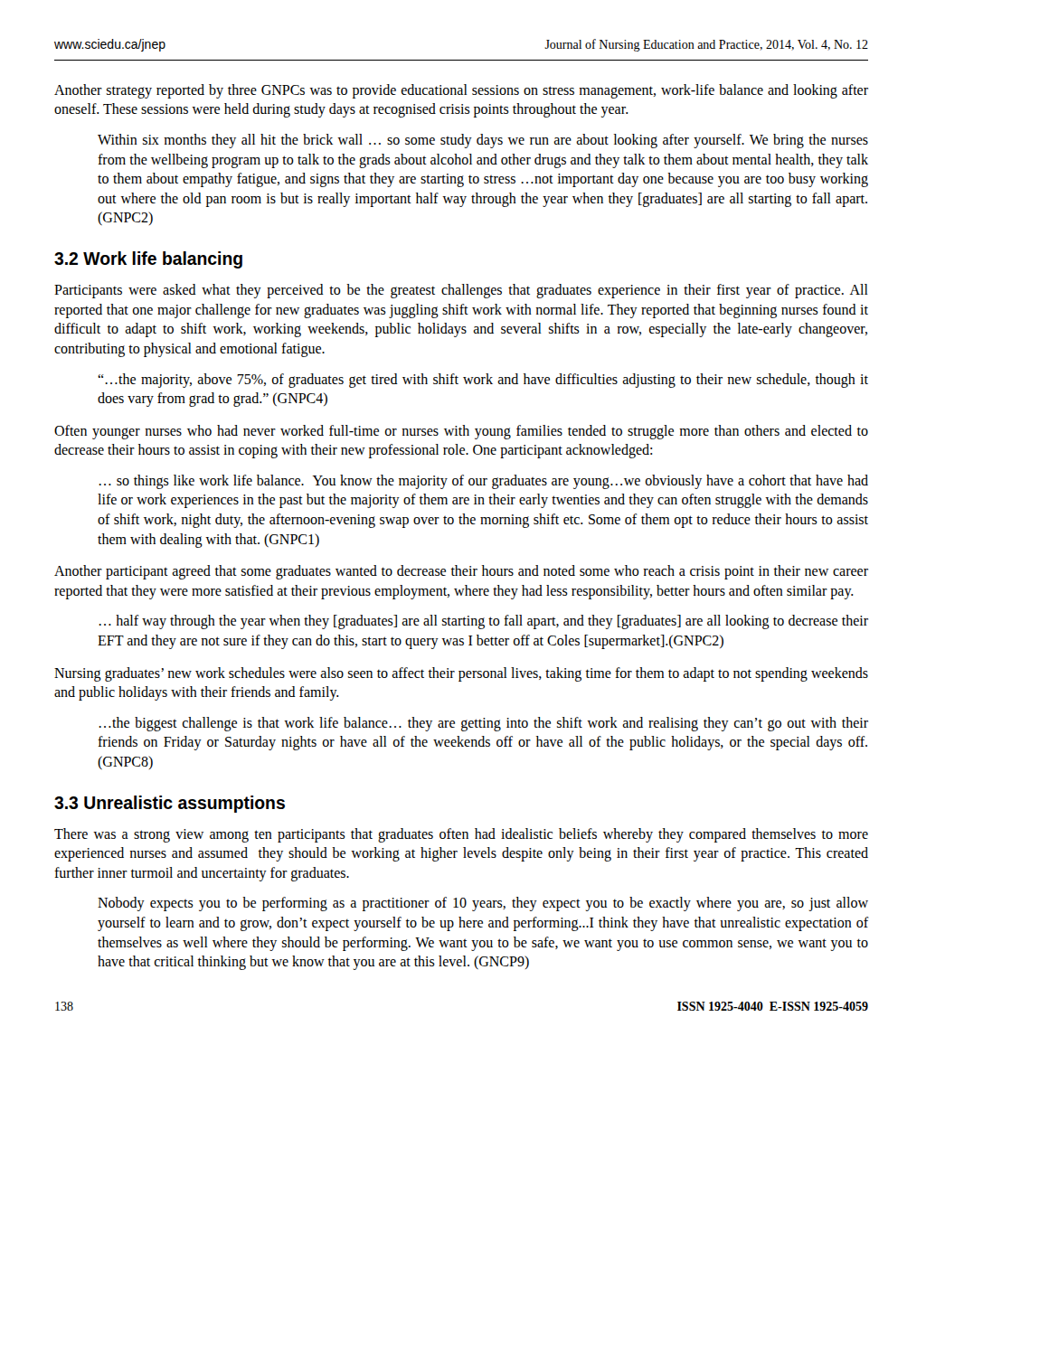www.sciedu.ca/jnep Journal of Nursing Education and Practice, 2014, Vol. 4, No. 12
Another strategy reported by three GNPCs was to provide educational sessions on stress management, work-life balance and looking after oneself. These sessions were held during study days at recognised crisis points throughout the year.
Within six months they all hit the brick wall … so some study days we run are about looking after yourself. We bring the nurses from the wellbeing program up to talk to the grads about alcohol and other drugs and they talk to them about mental health, they talk to them about empathy fatigue, and signs that they are starting to stress …not important day one because you are too busy working out where the old pan room is but is really important half way through the year when they [graduates] are all starting to fall apart. (GNPC2)
3.2 Work life balancing
Participants were asked what they perceived to be the greatest challenges that graduates experience in their first year of practice. All reported that one major challenge for new graduates was juggling shift work with normal life. They reported that beginning nurses found it difficult to adapt to shift work, working weekends, public holidays and several shifts in a row, especially the late-early changeover, contributing to physical and emotional fatigue.
“…the majority, above 75%, of graduates get tired with shift work and have difficulties adjusting to their new schedule, though it does vary from grad to grad.” (GNPC4)
Often younger nurses who had never worked full-time or nurses with young families tended to struggle more than others and elected to decrease their hours to assist in coping with their new professional role. One participant acknowledged:
… so things like work life balance. You know the majority of our graduates are young…we obviously have a cohort that have had life or work experiences in the past but the majority of them are in their early twenties and they can often struggle with the demands of shift work, night duty, the afternoon-evening swap over to the morning shift etc. Some of them opt to reduce their hours to assist them with dealing with that. (GNPC1)
Another participant agreed that some graduates wanted to decrease their hours and noted some who reach a crisis point in their new career reported that they were more satisfied at their previous employment, where they had less responsibility, better hours and often similar pay.
… half way through the year when they [graduates] are all starting to fall apart, and they [graduates] are all looking to decrease their EFT and they are not sure if they can do this, start to query was I better off at Coles [supermarket].(GNPC2)
Nursing graduates’ new work schedules were also seen to affect their personal lives, taking time for them to adapt to not spending weekends and public holidays with their friends and family.
…the biggest challenge is that work life balance… they are getting into the shift work and realising they can’t go out with their friends on Friday or Saturday nights or have all of the weekends off or have all of the public holidays, or the special days off. (GNPC8)
3.3 Unrealistic assumptions
There was a strong view among ten participants that graduates often had idealistic beliefs whereby they compared themselves to more experienced nurses and assumed they should be working at higher levels despite only being in their first year of practice. This created further inner turmoil and uncertainty for graduates.
Nobody expects you to be performing as a practitioner of 10 years, they expect you to be exactly where you are, so just allow yourself to learn and to grow, don’t expect yourself to be up here and performing...I think they have that unrealistic expectation of themselves as well where they should be performing. We want you to be safe, we want you to use common sense, we want you to have that critical thinking but we know that you are at this level. (GNCP9)
138 ISSN 1925-4040 E-ISSN 1925-4059